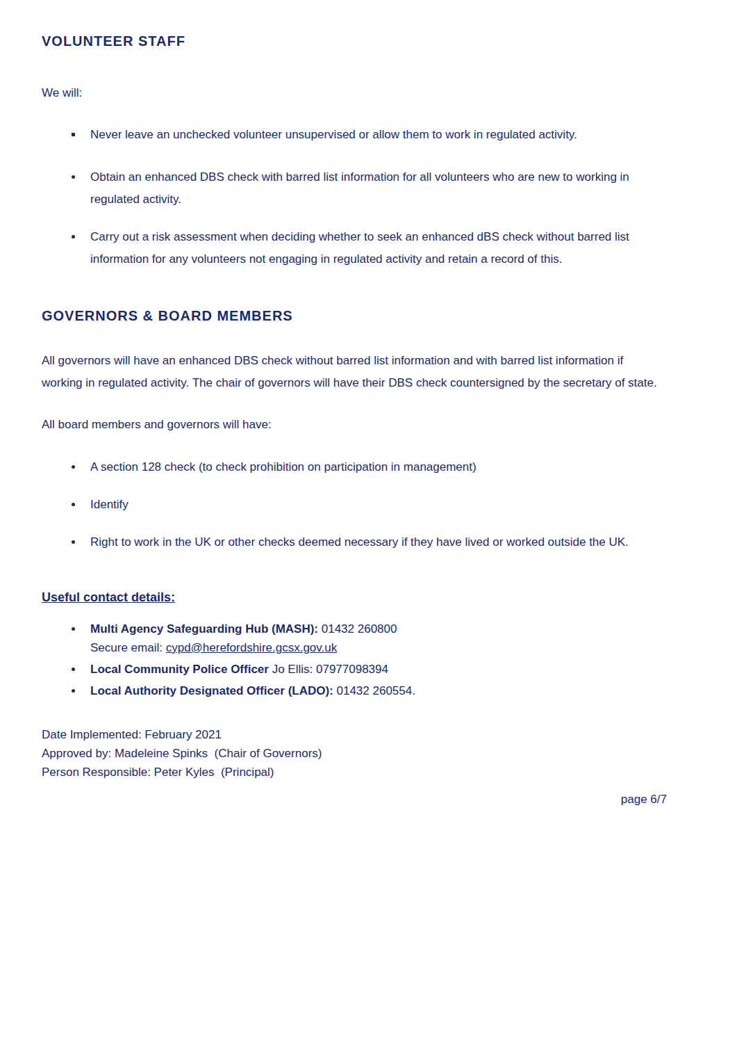VOLUNTEER STAFF
We will:
Never leave an unchecked volunteer unsupervised or allow them to work in regulated activity.
Obtain an enhanced DBS check with barred list information for all volunteers who are new to working in regulated activity.
Carry out a risk assessment when deciding whether to seek an enhanced dBS check without barred list information for any volunteers not engaging in regulated activity and retain a record of this.
GOVERNORS & BOARD MEMBERS
All governors will have an enhanced DBS check without barred list information and with barred list information if working in regulated activity. The chair of governors will have their DBS check countersigned by the secretary of state.
All board members and governors will have:
A section 128 check (to check prohibition on participation in management)
Identify
Right to work in the UK or other checks deemed necessary if they have lived or worked outside the UK.
Useful contact details:
Multi Agency Safeguarding Hub (MASH): 01432 260800
Secure email: cypd@herefordshire.gcsx.gov.uk
Local Community Police Officer Jo Ellis: 07977098394
Local Authority Designated Officer (LADO): 01432 260554.
Date Implemented: February 2021
Approved by: Madeleine Spinks (Chair of Governors)
Person Responsible: Peter Kyles (Principal)
page 6/7